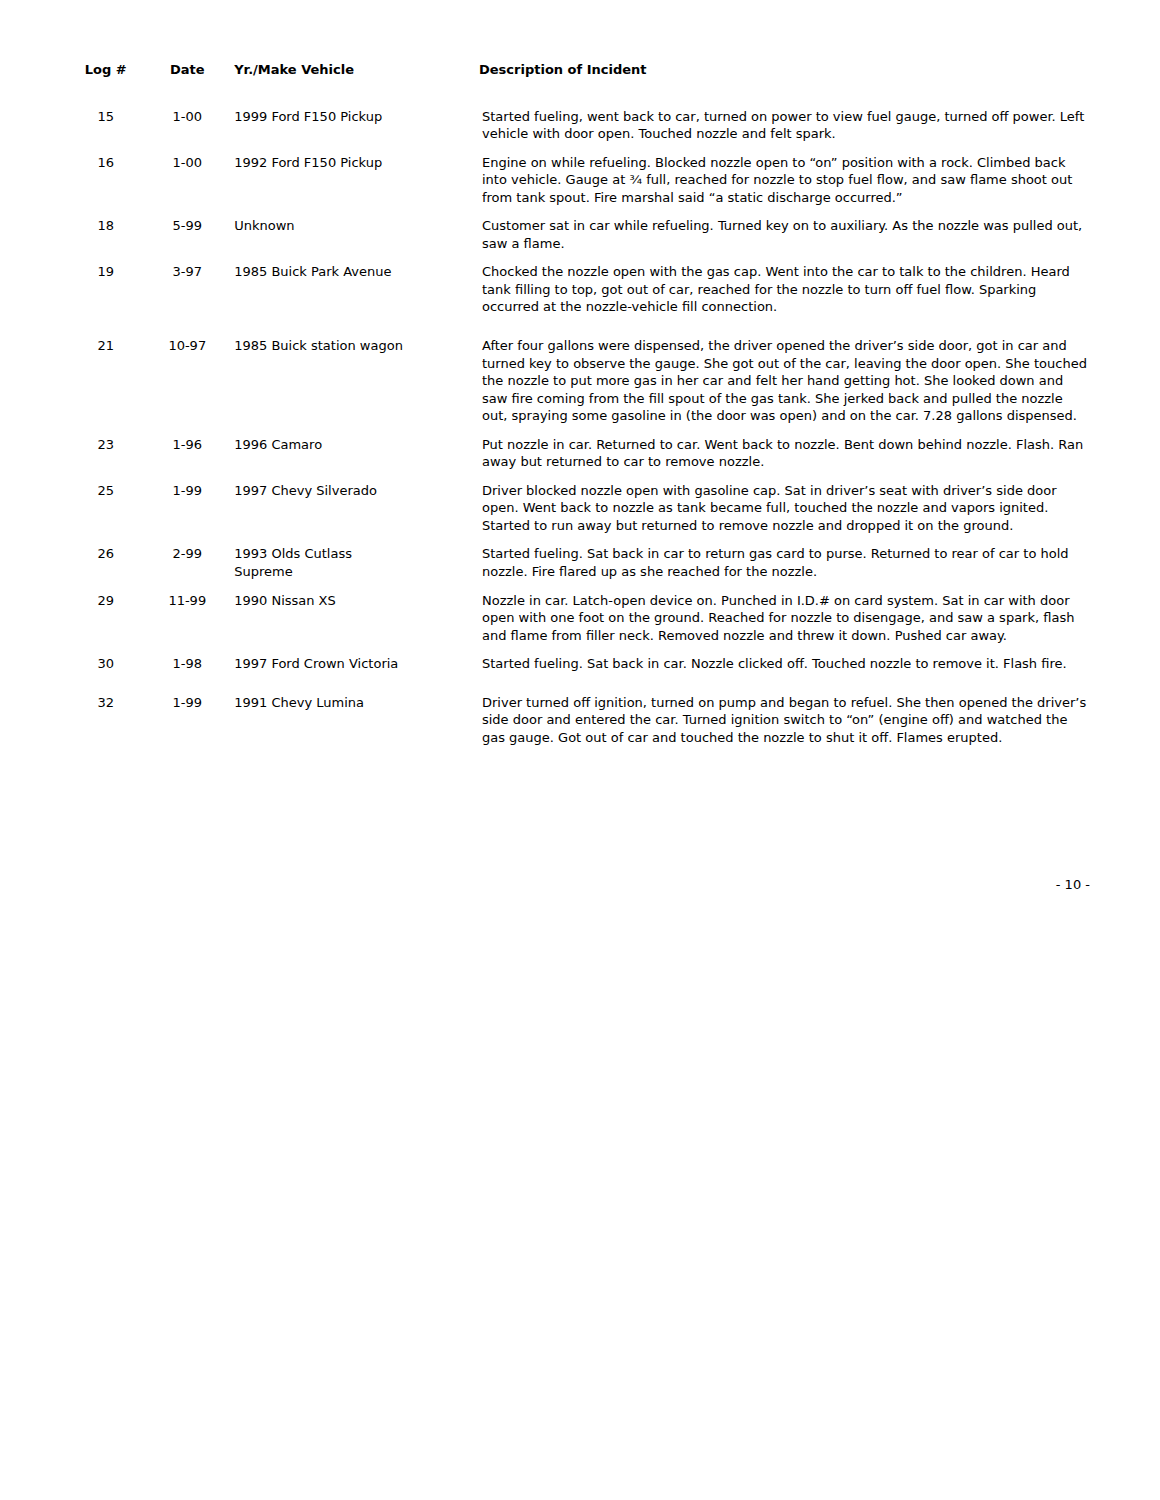| Log # | Date | Yr./Make Vehicle | Description of Incident |
| --- | --- | --- | --- |
| 15 | 1-00 | 1999 Ford F150 Pickup | Started fueling, went back to car, turned on power to view fuel gauge, turned off power. Left vehicle with door open. Touched nozzle and felt spark. |
| 16 | 1-00 | 1992 Ford F150 Pickup | Engine on while refueling. Blocked nozzle open to “on” position with a rock. Climbed back into vehicle. Gauge at ¾ full, reached for nozzle to stop fuel flow, and saw flame shoot out from tank spout. Fire marshal said “a static discharge occurred.” |
| 18 | 5-99 | Unknown | Customer sat in car while refueling. Turned key on to auxiliary. As the nozzle was pulled out, saw a flame. |
| 19 | 3-97 | 1985 Buick Park Avenue | Chocked the nozzle open with the gas cap. Went into the car to talk to the children. Heard tank filling to top, got out of car, reached for the nozzle to turn off fuel flow. Sparking occurred at the nozzle-vehicle fill connection. |
| 21 | 10-97 | 1985 Buick station wagon | After four gallons were dispensed, the driver opened the driver’s side door, got in car and turned key to observe the gauge. She got out of the car, leaving the door open. She touched the nozzle to put more gas in her car and felt her hand getting hot. She looked down and saw fire coming from the fill spout of the gas tank. She jerked back and pulled the nozzle out, spraying some gasoline in (the door was open) and on the car. 7.28 gallons dispensed. |
| 23 | 1-96 | 1996 Camaro | Put nozzle in car. Returned to car. Went back to nozzle. Bent down behind nozzle. Flash. Ran away but returned to car to remove nozzle. |
| 25 | 1-99 | 1997 Chevy Silverado | Driver blocked nozzle open with gasoline cap. Sat in driver’s seat with driver’s side door open. Went back to nozzle as tank became full, touched the nozzle and vapors ignited. Started to run away but returned to remove nozzle and dropped it on the ground. |
| 26 | 2-99 | 1993 Olds Cutlass Supreme | Started fueling. Sat back in car to return gas card to purse. Returned to rear of car to hold nozzle. Fire flared up as she reached for the nozzle. |
| 29 | 11-99 | 1990 Nissan XS | Nozzle in car. Latch-open device on. Punched in I.D.# on card system. Sat in car with door open with one foot on the ground. Reached for nozzle to disengage, and saw a spark, flash and flame from filler neck. Removed nozzle and threw it down. Pushed car away. |
| 30 | 1-98 | 1997 Ford Crown Victoria | Started fueling. Sat back in car. Nozzle clicked off. Touched nozzle to remove it. Flash fire. |
| 32 | 1-99 | 1991 Chevy Lumina | Driver turned off ignition, turned on pump and began to refuel. She then opened the driver’s side door and entered the car. Turned ignition switch to “on” (engine off) and watched the gas gauge. Got out of car and touched the nozzle to shut it off. Flames erupted. |
- 10 -